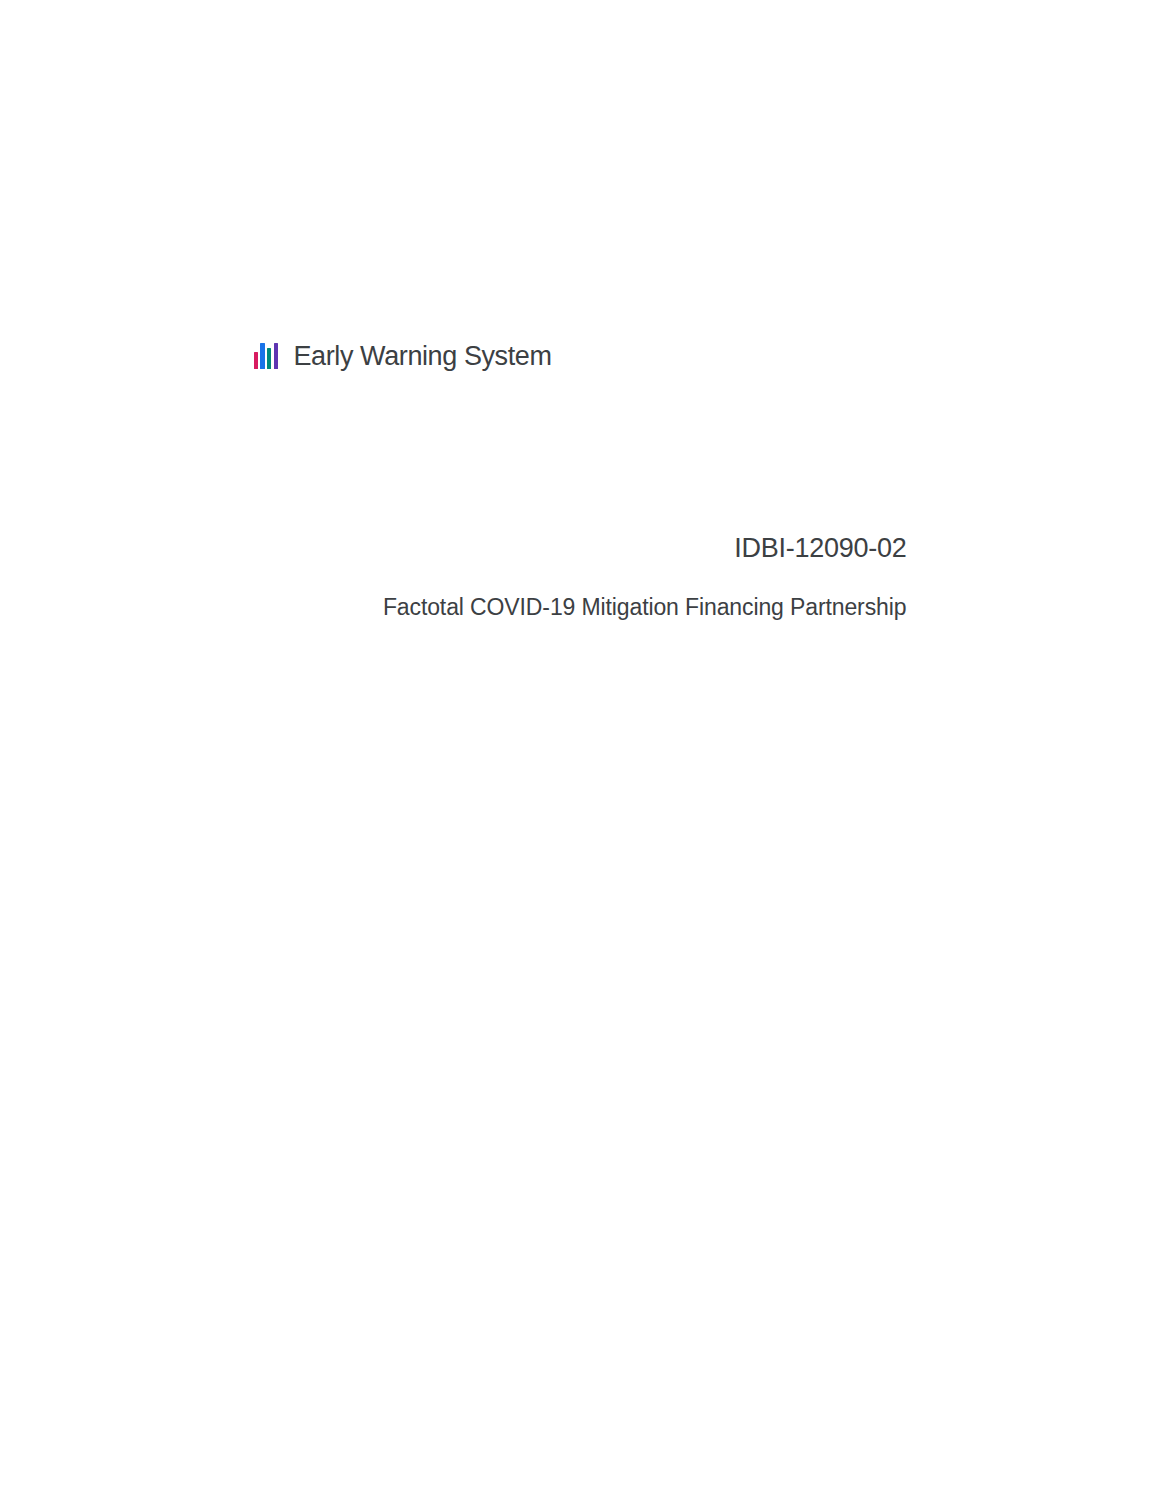Early Warning System
IDBI-12090-02
Factotal COVID-19 Mitigation Financing Partnership